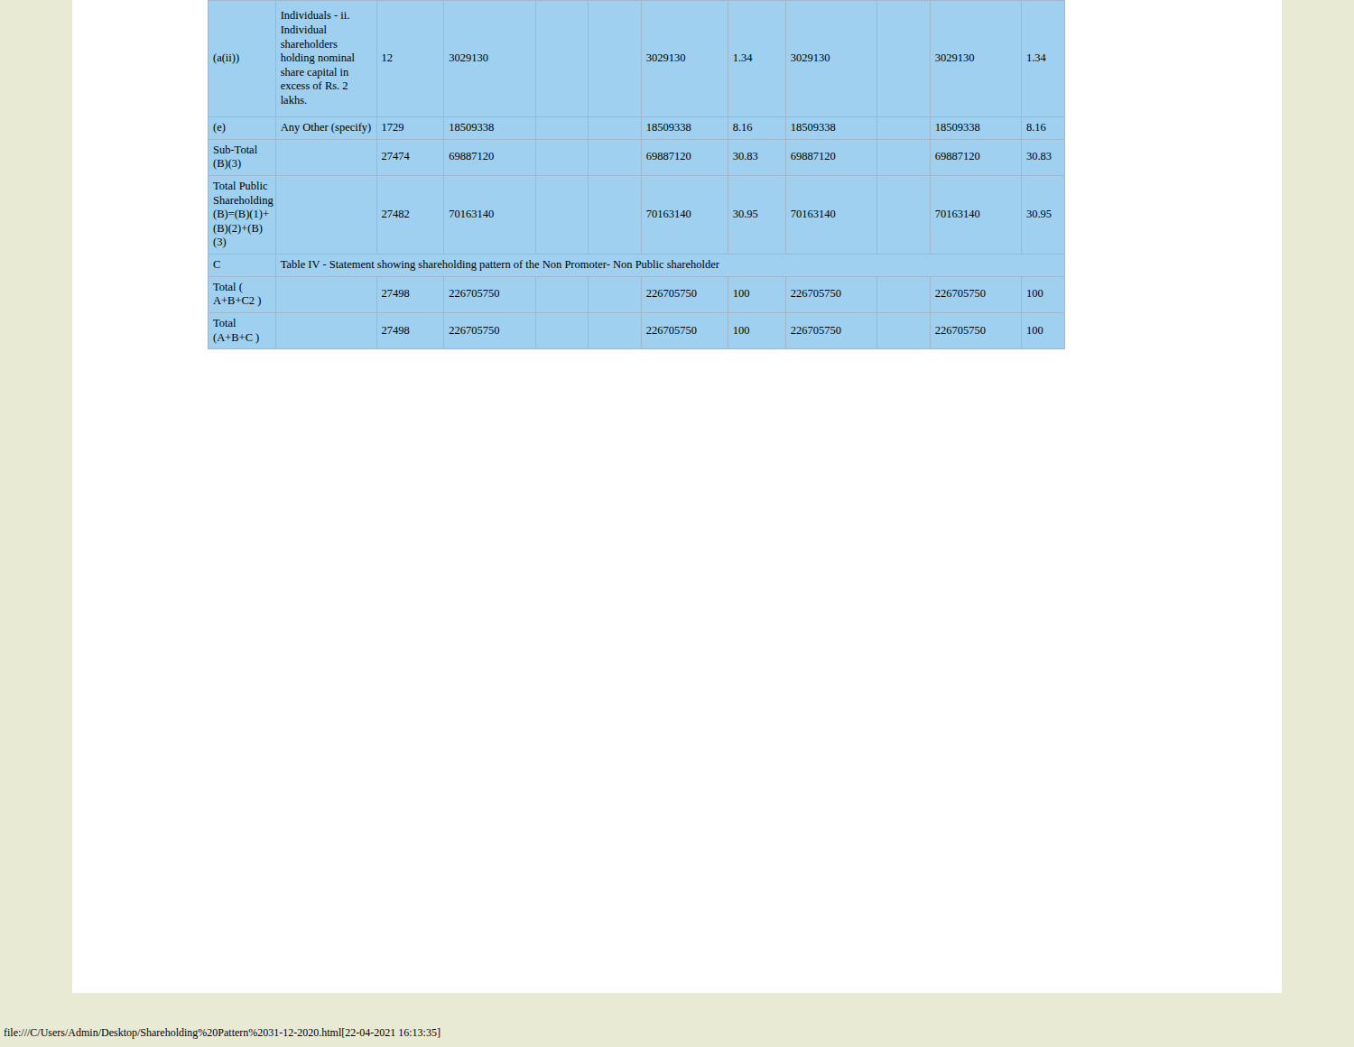| (a(ii)) | Individuals - ii. Individual shareholders holding nominal share capital in excess of Rs. 2 lakhs. | 12 | 3029130 | | | 3029130 | 1.34 | 3029130 | | 3029130 | 1.34 |
| (e) | Any Other (specify) | 1729 | 18509338 | | | 18509338 | 8.16 | 18509338 | | 18509338 | 8.16 |
| Sub-Total (B)(3) | | 27474 | 69887120 | | | 69887120 | 30.83 | 69887120 | | 69887120 | 30.83 |
| Total Public Shareholding (B)=(B)(1)+(B)(2)+(B)(3) | | 27482 | 70163140 | | | 70163140 | 30.95 | 70163140 | | 70163140 | 30.95 |
| C | Table IV - Statement showing shareholding pattern of the Non Promoter- Non Public shareholder |
| Total ( A+B+C2 ) | | 27498 | 226705750 | | | 226705750 | 100 | 226705750 | | 226705750 | 100 |
| Total (A+B+C ) | | 27498 | 226705750 | | | 226705750 | 100 | 226705750 | | 226705750 | 100 |
file:///C/Users/Admin/Desktop/Shareholding%20Pattern%2031-12-2020.html[22-04-2021 16:13:35]